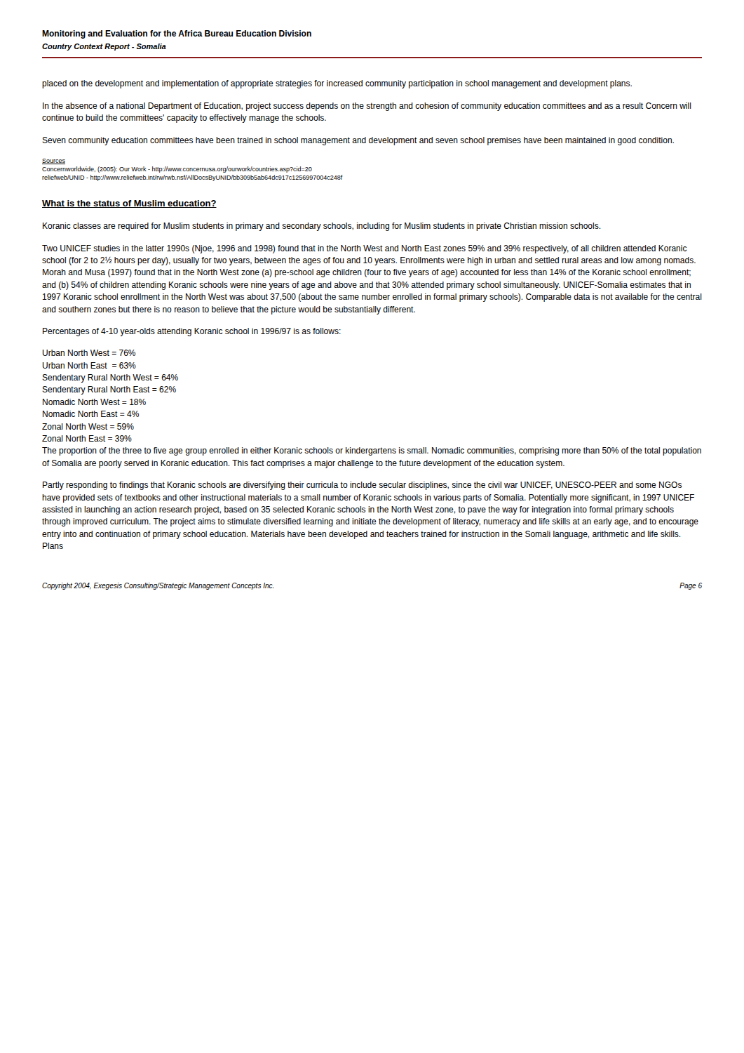Monitoring and Evaluation for the Africa Bureau Education Division
Country Context Report - Somalia
placed on the development and implementation of appropriate strategies for increased community participation in school management and development plans.
In the absence of a national Department of Education, project success depends on the strength and cohesion of community education committees and as a result Concern will continue to build the committees' capacity to effectively manage the schools.
Seven community education committees have been trained in school management and development and seven school premises have been maintained in good condition.
Sources
Concernworldwide, (2005): Our Work - http://www.concernusa.org/ourwork/countries.asp?cid=20
reliefweb/UNID - http://www.reliefweb.int/rw/rwb.nsf/AllDocsByUNID/bb309b5ab64dc917c1256997004c248f
What is the status of Muslim education?
Koranic classes are required for Muslim students in primary and secondary schools, including for Muslim students in private Christian mission schools.
Two UNICEF studies in the latter 1990s (Njoe, 1996 and 1998) found that in the North West and North East zones 59% and 39% respectively, of all children attended Koranic school (for 2 to 2½ hours per day), usually for two years, between the ages of fou and 10 years. Enrollments were high in urban and settled rural areas and low among nomads. Morah and Musa (1997) found that in the North West zone (a) pre-school age children (four to five years of age) accounted for less than 14% of the Koranic school enrollment; and (b) 54% of children attending Koranic schools were nine years of age and above and that 30% attended primary school simultaneously. UNICEF-Somalia estimates that in 1997 Koranic school enrollment in the North West was about 37,500 (about the same number enrolled in formal primary schools). Comparable data is not available for the central and southern zones but there is no reason to believe that the picture would be substantially different.
Percentages of 4-10 year-olds attending Koranic school in 1996/97 is as follows:
Urban North West = 76%
Urban North East = 63%
Sendentary Rural North West = 64%
Sendentary Rural North East = 62%
Nomadic North West = 18%
Nomadic North East = 4%
Zonal North West = 59%
Zonal North East = 39%
The proportion of the three to five age group enrolled in either Koranic schools or kindergartens is small. Nomadic communities, comprising more than 50% of the total population of Somalia are poorly served in Koranic education. This fact comprises a major challenge to the future development of the education system.
Partly responding to findings that Koranic schools are diversifying their curricula to include secular disciplines, since the civil war UNICEF, UNESCO-PEER and some NGOs have provided sets of textbooks and other instructional materials to a small number of Koranic schools in various parts of Somalia. Potentially more significant, in 1997 UNICEF assisted in launching an action research project, based on 35 selected Koranic schools in the North West zone, to pave the way for integration into formal primary schools through improved curriculum. The project aims to stimulate diversified learning and initiate the development of literacy, numeracy and life skills at an early age, and to encourage entry into and continuation of primary school education. Materials have been developed and teachers trained for instruction in the Somali language, arithmetic and life skills. Plans
Copyright 2004, Exegesis Consulting/Strategic Management Concepts Inc. Page 6